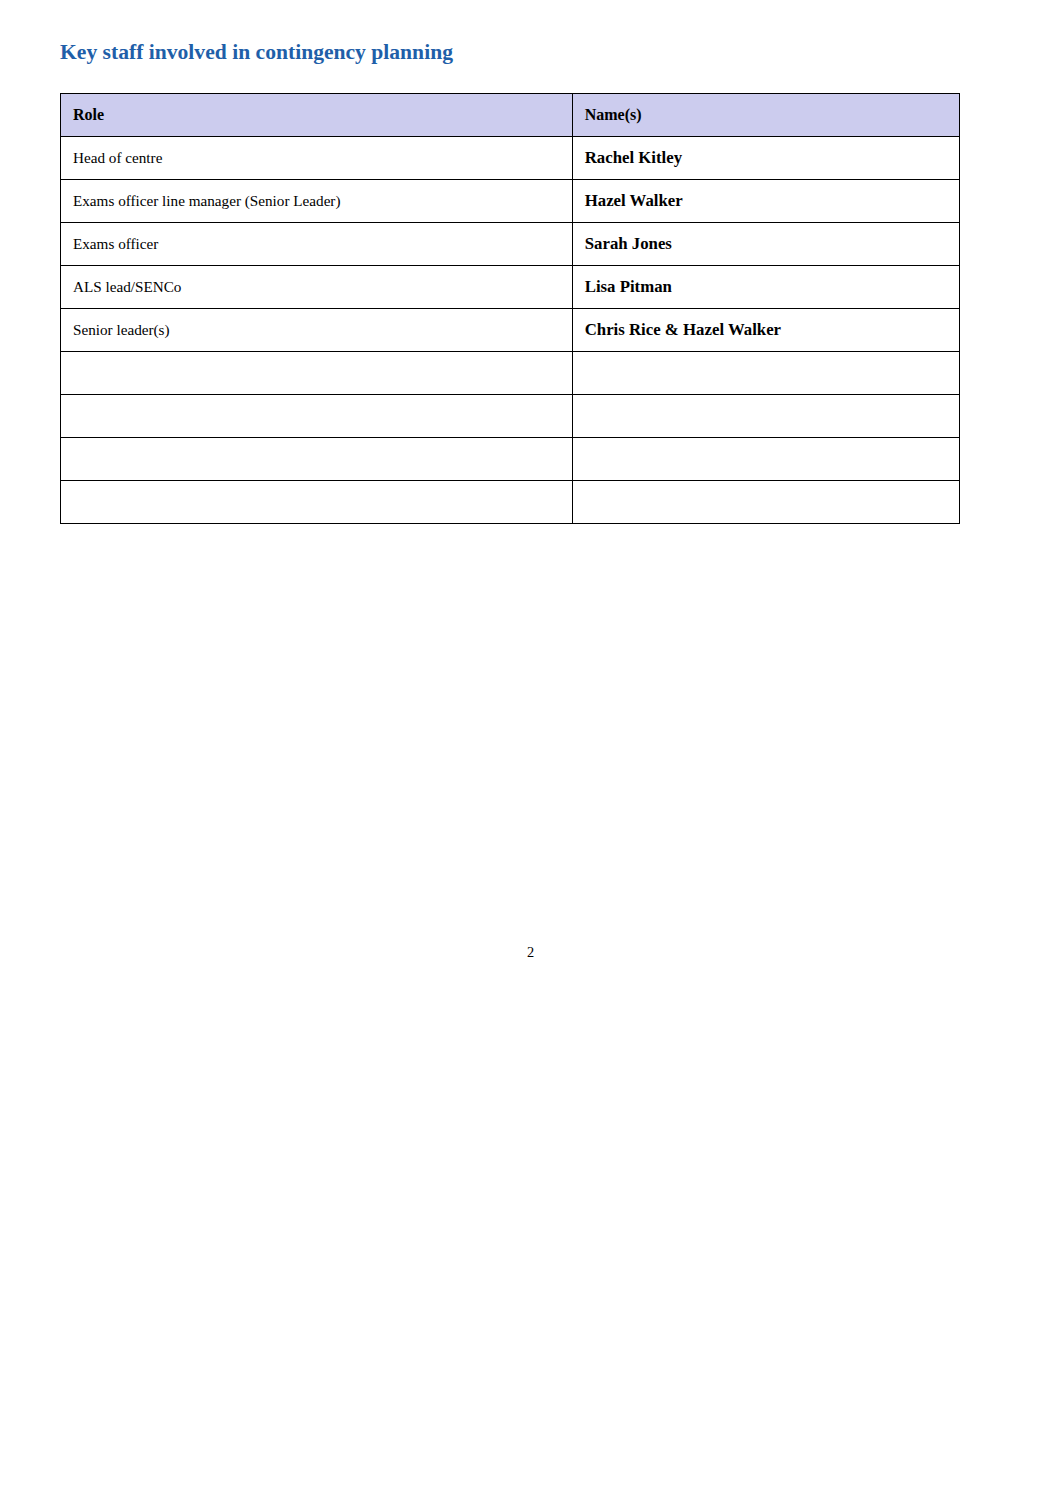Key staff involved in contingency planning
| Role | Name(s) |
| --- | --- |
| Head of centre | Rachel Kitley |
| Exams officer line manager (Senior Leader) | Hazel Walker |
| Exams officer | Sarah Jones |
| ALS lead/SENCo | Lisa Pitman |
| Senior leader(s) | Chris Rice & Hazel Walker |
2